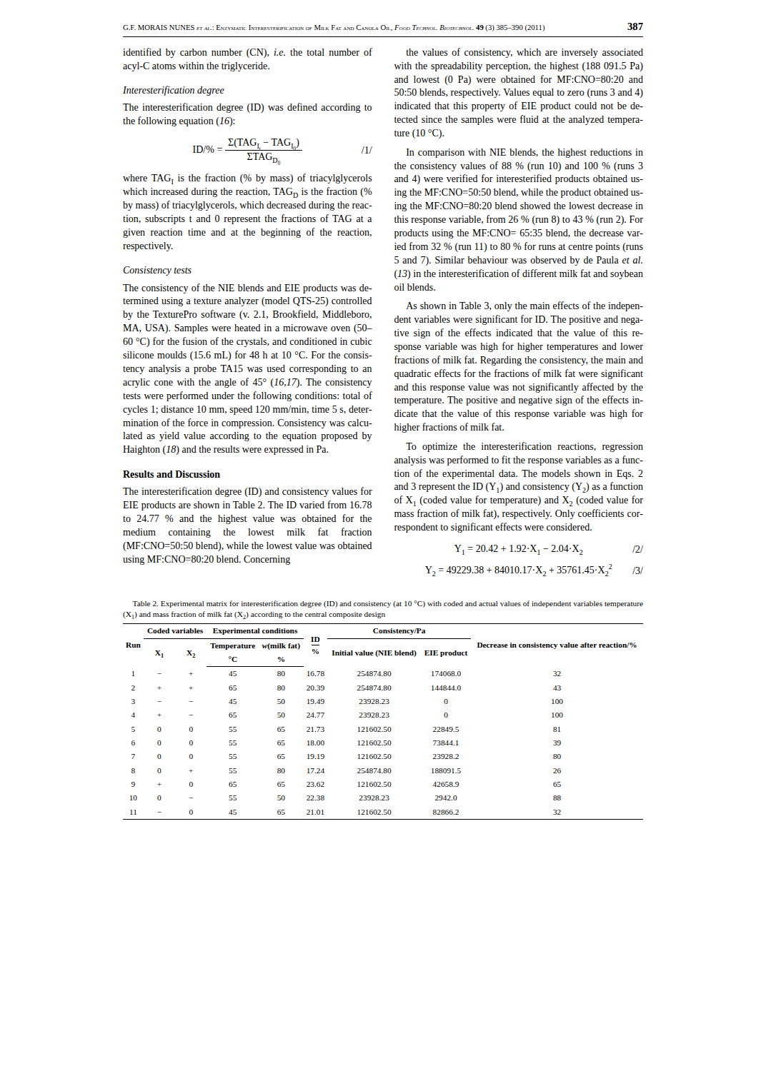G.F. MORAIS NUNES et al.: Enzymatic Interesterification of Milk Fat and Canola Oil, Food Technol. Biotechnol. 49 (3) 385–390 (2011) 387
identified by carbon number (CN), i.e. the total number of acyl-C atoms within the triglyceride.
Interesterification degree
The interesterification degree (ID) was defined according to the following equation (16):
ID/% = Σ(TAGIt − TAGI0) ΣTAGD0 /1/
where TAGI is the fraction (% by mass) of triacylglycerols which increased during the reaction, TAGD is the fraction (% by mass) of triacylglycerols, which decreased during the reaction, subscripts t and 0 represent the fractions of TAG at a given reaction time and at the beginning of the reaction, respectively.
Consistency tests
The consistency of the NIE blends and EIE products was determined using a texture analyzer (model QTS-25) controlled by the TexturePro software (v. 2.1, Brookfield, Middleboro, MA, USA). Samples were heated in a microwave oven (50–60 °C) for the fusion of the crystals, and conditioned in cubic silicone moulds (15.6 mL) for 48 h at 10 °C. For the consistency analysis a probe TA15 was used corresponding to an acrylic cone with the angle of 45° (16,17). The consistency tests were performed under the following conditions: total of cycles 1; distance 10 mm, speed 120 mm/min, time 5 s, determination of the force in compression. Consistency was calculated as yield value according to the equation proposed by Haighton (18) and the results were expressed in Pa.
Results and Discussion
The interesterification degree (ID) and consistency values for EIE products are shown in Table 2. The ID varied from 16.78 to 24.77 % and the highest value was obtained for the medium containing the lowest milk fat fraction (MF:CNO=50:50 blend), while the lowest value was obtained using MF:CNO=80:20 blend. Concerning
the values of consistency, which are inversely associated with the spreadability perception, the highest (188 091.5 Pa) and lowest (0 Pa) were obtained for MF:CNO=80:20 and 50:50 blends, respectively. Values equal to zero (runs 3 and 4) indicated that this property of EIE product could not be detected since the samples were fluid at the analyzed temperature (10 °C).
In comparison with NIE blends, the highest reductions in the consistency values of 88 % (run 10) and 100 % (runs 3 and 4) were verified for interesterified products obtained using the MF:CNO=50:50 blend, while the product obtained using the MF:CNO=80:20 blend showed the lowest decrease in this response variable, from 26 % (run 8) to 43 % (run 2). For products using the MF:CNO= 65:35 blend, the decrease varied from 32 % (run 11) to 80 % for runs at centre points (runs 5 and 7). Similar behaviour was observed by de Paula et al. (13) in the interesterification of different milk fat and soybean oil blends.
As shown in Table 3, only the main effects of the independent variables were significant for ID. The positive and negative sign of the effects indicated that the value of this response variable was high for higher temperatures and lower fractions of milk fat. Regarding the consistency, the main and quadratic effects for the fractions of milk fat were significant and this response value was not significantly affected by the temperature. The positive and negative sign of the effects indicate that the value of this response variable was high for higher fractions of milk fat.
To optimize the interesterification reactions, regression analysis was performed to fit the response variables as a function of the experimental data. The models shown in Eqs. 2 and 3 represent the ID (Y1) and consistency (Y2) as a function of X1 (coded value for temperature) and X2 (coded value for mass fraction of milk fat), respectively. Only coefficients correspondent to significant effects were considered.
Y1 = 20.42 + 1.92·X1 − 2.04·X2 /2/
Y2 = 49229.38 + 84010.17·X2 + 35761.45·X22 /3/
Table 2. Experimental matrix for interesterification degree (ID) and consistency (at 10 °C) with coded and actual values of independent variables temperature (X1) and mass fraction of milk fat (X2) according to the central composite design
| Run | Coded variables | Experimental conditions | ID % | Consistency/Pa | Decrease in consistency value after reaction/% |
| --- | --- | --- | --- | --- | --- |
| X 1 | X 2 | Temperature | w (milk fat) | Initial value (NIE blend) | EIE product |
| °C | % |
| 1 | − | + | 45 | 80 | 16.78 | 254874.80 | 174068.0 | 32 |
| 2 | + | + | 65 | 80 | 20.39 | 254874.80 | 144844.0 | 43 |
| 3 | − | − | 45 | 50 | 19.49 | 23928.23 | 0 | 100 |
| 4 | + | − | 65 | 50 | 24.77 | 23928.23 | 0 | 100 |
| 5 | 0 | 0 | 55 | 65 | 21.73 | 121602.50 | 22849.5 | 81 |
| 6 | 0 | 0 | 55 | 65 | 18.00 | 121602.50 | 73844.1 | 39 |
| 7 | 0 | 0 | 55 | 65 | 19.19 | 121602.50 | 23928.2 | 80 |
| 8 | 0 | + | 55 | 80 | 17.24 | 254874.80 | 188091.5 | 26 |
| 9 | + | 0 | 65 | 65 | 23.62 | 121602.50 | 42658.9 | 65 |
| 10 | 0 | − | 55 | 50 | 22.38 | 23928.23 | 2942.0 | 88 |
| 11 | − | 0 | 45 | 65 | 21.01 | 121602.50 | 82866.2 | 32 |